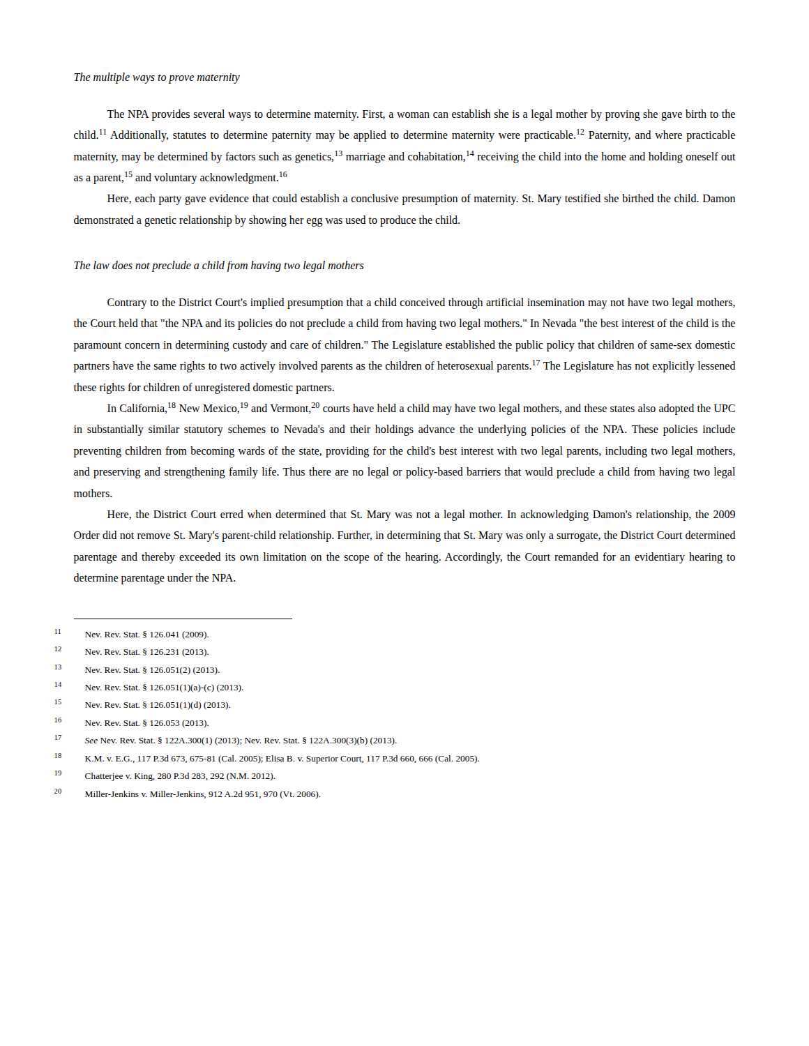The multiple ways to prove maternity
The NPA provides several ways to determine maternity. First, a woman can establish she is a legal mother by proving she gave birth to the child.11 Additionally, statutes to determine paternity may be applied to determine maternity were practicable.12 Paternity, and where practicable maternity, may be determined by factors such as genetics,13 marriage and cohabitation,14 receiving the child into the home and holding oneself out as a parent,15 and voluntary acknowledgment.16
Here, each party gave evidence that could establish a conclusive presumption of maternity. St. Mary testified she birthed the child. Damon demonstrated a genetic relationship by showing her egg was used to produce the child.
The law does not preclude a child from having two legal mothers
Contrary to the District Court's implied presumption that a child conceived through artificial insemination may not have two legal mothers, the Court held that "the NPA and its policies do not preclude a child from having two legal mothers." In Nevada "the best interest of the child is the paramount concern in determining custody and care of children." The Legislature established the public policy that children of same-sex domestic partners have the same rights to two actively involved parents as the children of heterosexual parents.17 The Legislature has not explicitly lessened these rights for children of unregistered domestic partners.
In California,18 New Mexico,19 and Vermont,20 courts have held a child may have two legal mothers, and these states also adopted the UPC in substantially similar statutory schemes to Nevada's and their holdings advance the underlying policies of the NPA. These policies include preventing children from becoming wards of the state, providing for the child's best interest with two legal parents, including two legal mothers, and preserving and strengthening family life. Thus there are no legal or policy-based barriers that would preclude a child from having two legal mothers.
Here, the District Court erred when determined that St. Mary was not a legal mother. In acknowledging Damon's relationship, the 2009 Order did not remove St. Mary's parent-child relationship. Further, in determining that St. Mary was only a surrogate, the District Court determined parentage and thereby exceeded its own limitation on the scope of the hearing. Accordingly, the Court remanded for an evidentiary hearing to determine parentage under the NPA.
11 Nev. Rev. Stat. § 126.041 (2009).
12 Nev. Rev. Stat. § 126.231 (2013).
13 Nev. Rev. Stat. § 126.051(2) (2013).
14 Nev. Rev. Stat. § 126.051(1)(a)-(c) (2013).
15 Nev. Rev. Stat. § 126.051(1)(d) (2013).
16 Nev. Rev. Stat. § 126.053 (2013).
17 See Nev. Rev. Stat. § 122A.300(1) (2013); Nev. Rev. Stat. § 122A.300(3)(b) (2013).
18 K.M. v. E.G., 117 P.3d 673, 675-81 (Cal. 2005); Elisa B. v. Superior Court, 117 P.3d 660, 666 (Cal. 2005).
19 Chatterjee v. King, 280 P.3d 283, 292 (N.M. 2012).
20 Miller-Jenkins v. Miller-Jenkins, 912 A.2d 951, 970 (Vt. 2006).